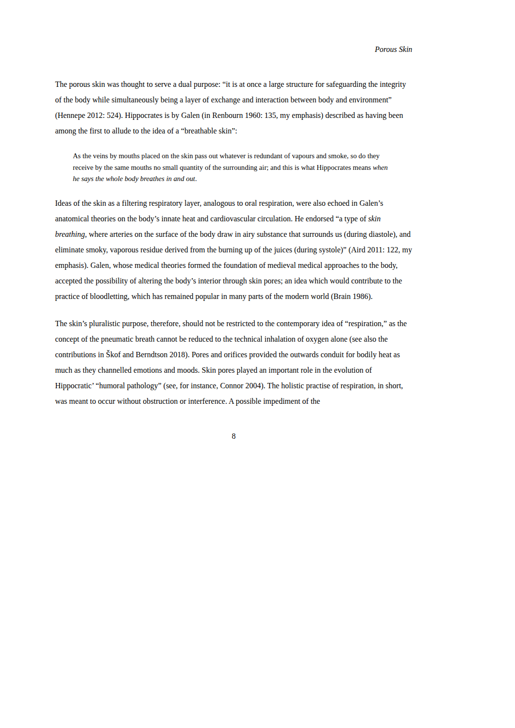Porous Skin
The porous skin was thought to serve a dual purpose: “it is at once a large structure for safeguarding the integrity of the body while simultaneously being a layer of exchange and interaction between body and environment” (Hennepe 2012: 524). Hippocrates is by Galen (in Renbourn 1960: 135, my emphasis) described as having been among the first to allude to the idea of a “breathable skin”:
As the veins by mouths placed on the skin pass out whatever is redundant of vapours and smoke, so do they receive by the same mouths no small quantity of the surrounding air; and this is what Hippocrates means when he says the whole body breathes in and out.
Ideas of the skin as a filtering respiratory layer, analogous to oral respiration, were also echoed in Galen’s anatomical theories on the body’s innate heat and cardiovascular circulation. He endorsed “a type of skin breathing, where arteries on the surface of the body draw in airy substance that surrounds us (during diastole), and eliminate smoky, vaporous residue derived from the burning up of the juices (during systole)” (Aird 2011: 122, my emphasis). Galen, whose medical theories formed the foundation of medieval medical approaches to the body, accepted the possibility of altering the body’s interior through skin pores; an idea which would contribute to the practice of bloodletting, which has remained popular in many parts of the modern world (Brain 1986).
The skin’s pluralistic purpose, therefore, should not be restricted to the contemporary idea of “respiration,” as the concept of the pneumatic breath cannot be reduced to the technical inhalation of oxygen alone (see also the contributions in Škof and Berndtson 2018). Pores and orifices provided the outwards conduit for bodily heat as much as they channelled emotions and moods. Skin pores played an important role in the evolution of Hippocratic’ “humoral pathology” (see, for instance, Connor 2004). The holistic practise of respiration, in short, was meant to occur without obstruction or interference. A possible impediment of the
8